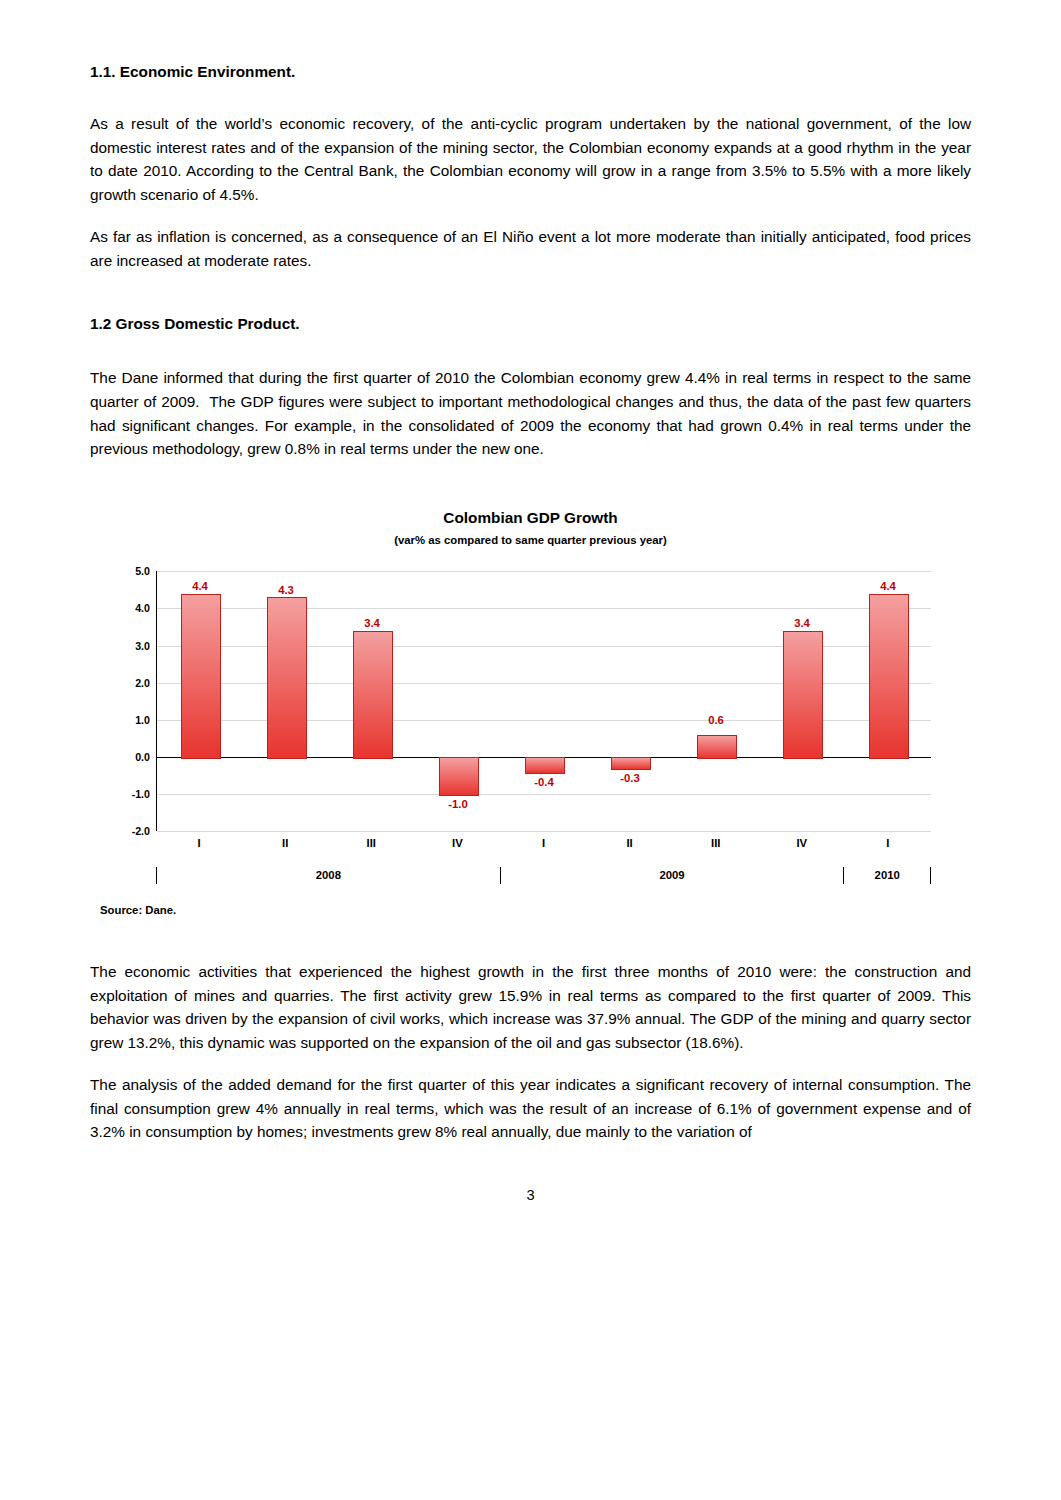1.1. Economic Environment.
As a result of the world’s economic recovery, of the anti-cyclic program undertaken by the national government, of the low domestic interest rates and of the expansion of the mining sector, the Colombian economy expands at a good rhythm in the year to date 2010. According to the Central Bank, the Colombian economy will grow in a range from 3.5% to 5.5% with a more likely growth scenario of 4.5%.
As far as inflation is concerned, as a consequence of an El Niño event a lot more moderate than initially anticipated, food prices are increased at moderate rates.
1.2 Gross Domestic Product.
The Dane informed that during the first quarter of 2010 the Colombian economy grew 4.4% in real terms in respect to the same quarter of 2009. The GDP figures were subject to important methodological changes and thus, the data of the past few quarters had significant changes. For example, in the consolidated of 2009 the economy that had grown 0.4% in real terms under the previous methodology, grew 0.8% in real terms under the new one.
Colombian GDP Growth
(var% as compared to same quarter previous year)
5.0
4.0
3.0
2.0
1.0
0.0
-1.0
-2.0
4.4
4.3
3.4
-1.0
-0.4
-0.3
0.6
3.4
4.4
I
II
III
IV
I
II
III
IV
I
2008
2009
2010
Source: Dane.
The economic activities that experienced the highest growth in the first three months of 2010 were: the construction and exploitation of mines and quarries. The first activity grew 15.9% in real terms as compared to the first quarter of 2009. This behavior was driven by the expansion of civil works, which increase was 37.9% annual. The GDP of the mining and quarry sector grew 13.2%, this dynamic was supported on the expansion of the oil and gas subsector (18.6%).
The analysis of the added demand for the first quarter of this year indicates a significant recovery of internal consumption. The final consumption grew 4% annually in real terms, which was the result of an increase of 6.1% of government expense and of 3.2% in consumption by homes; investments grew 8% real annually, due mainly to the variation of
3